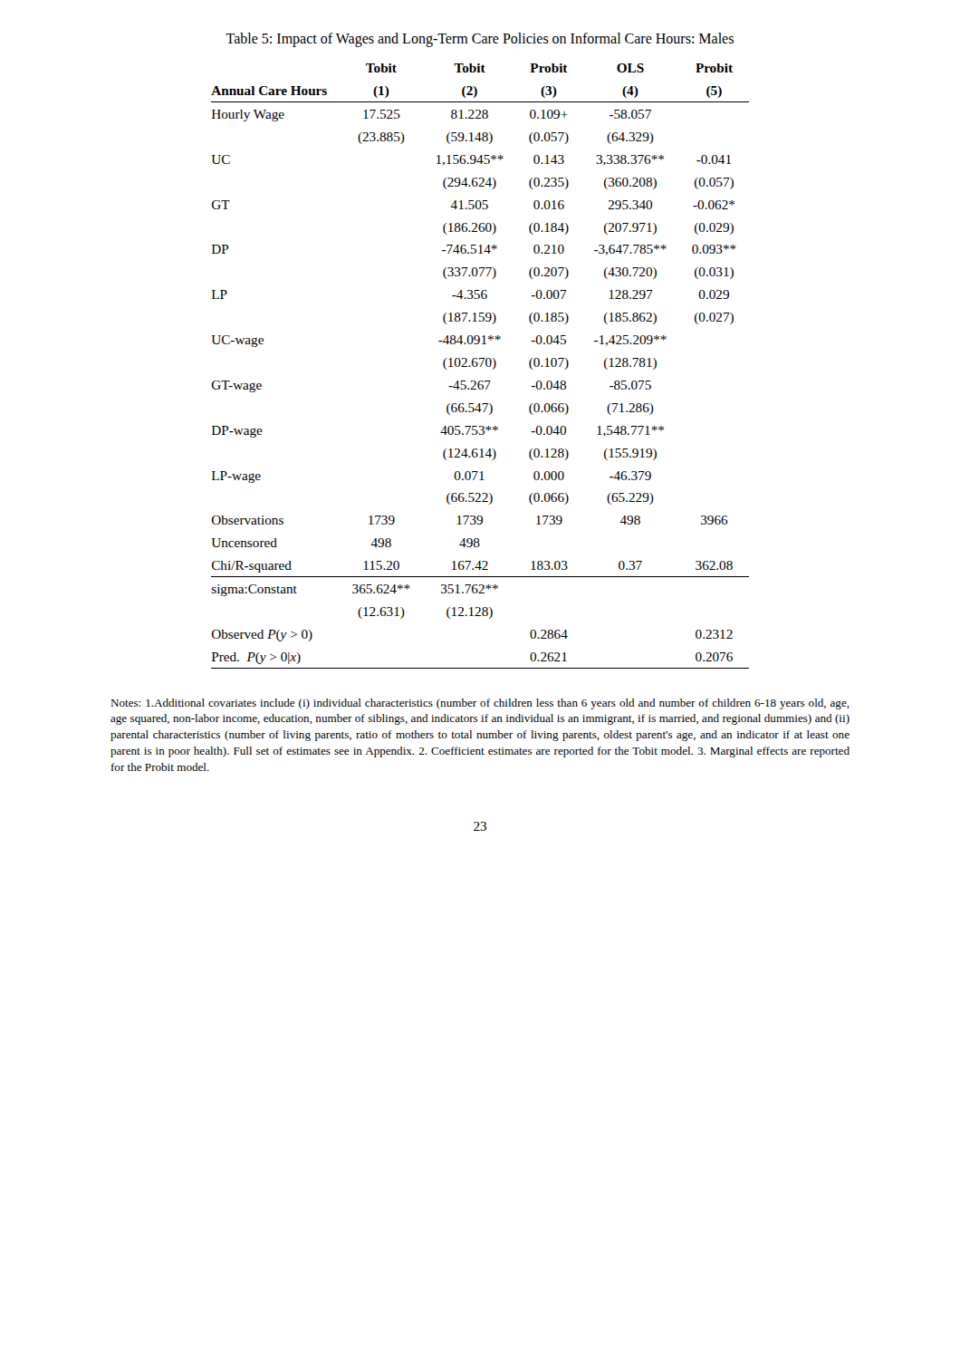Table 5: Impact of Wages and Long-Term Care Policies on Informal Care Hours: Males
| | Tobit | Tobit | Probit | OLS | Probit |
| --- | --- | --- | --- | --- | --- |
| Annual Care Hours | (1) | (2) | (3) | (4) | (5) |
| Hourly Wage | 17.525 | 81.228 | 0.109+ | -58.057 | |
| | (23.885) | (59.148) | (0.057) | (64.329) | |
| UC | | 1,156.945** | 0.143 | 3,338.376** | -0.041 |
| | | (294.624) | (0.235) | (360.208) | (0.057) |
| GT | | 41.505 | 0.016 | 295.340 | -0.062* |
| | | (186.260) | (0.184) | (207.971) | (0.029) |
| DP | | -746.514* | 0.210 | -3,647.785** | 0.093** |
| | | (337.077) | (0.207) | (430.720) | (0.031) |
| LP | | -4.356 | -0.007 | 128.297 | 0.029 |
| | | (187.159) | (0.185) | (185.862) | (0.027) |
| UC-wage | | -484.091** | -0.045 | -1,425.209** | |
| | | (102.670) | (0.107) | (128.781) | |
| GT-wage | | -45.267 | -0.048 | -85.075 | |
| | | (66.547) | (0.066) | (71.286) | |
| DP-wage | | 405.753** | -0.040 | 1,548.771** | |
| | | (124.614) | (0.128) | (155.919) | |
| LP-wage | | 0.071 | 0.000 | -46.379 | |
| | | (66.522) | (0.066) | (65.229) | |
| Observations | 1739 | 1739 | 1739 | 498 | 3966 |
| Uncensored | 498 | 498 | | | |
| Chi/R-squared | 115.20 | 167.42 | 183.03 | 0.37 | 362.08 |
| sigma:Constant | 365.624** | 351.762** | | | |
| | (12.631) | (12.128) | | | |
| Observed P ( y > 0) | | | 0.2864 | | 0.2312 |
| Pred. P ( y > 0/ x ) | | | 0.2621 | | 0.2076 |
Notes: 1.Additional covariates include (i) individual characteristics (number of children less than 6 years old and number of children 6-18 years old, age, age squared, non-labor income, education, number of siblings, and indicators if an individual is an immigrant, if is married, and regional dummies) and (ii) parental characteristics (number of living parents, ratio of mothers to total number of living parents, oldest parent's age, and an indicator if at least one parent is in poor health). Full set of estimates see in Appendix. 2. Coefficient estimates are reported for the Tobit model. 3. Marginal effects are reported for the Probit model.
23